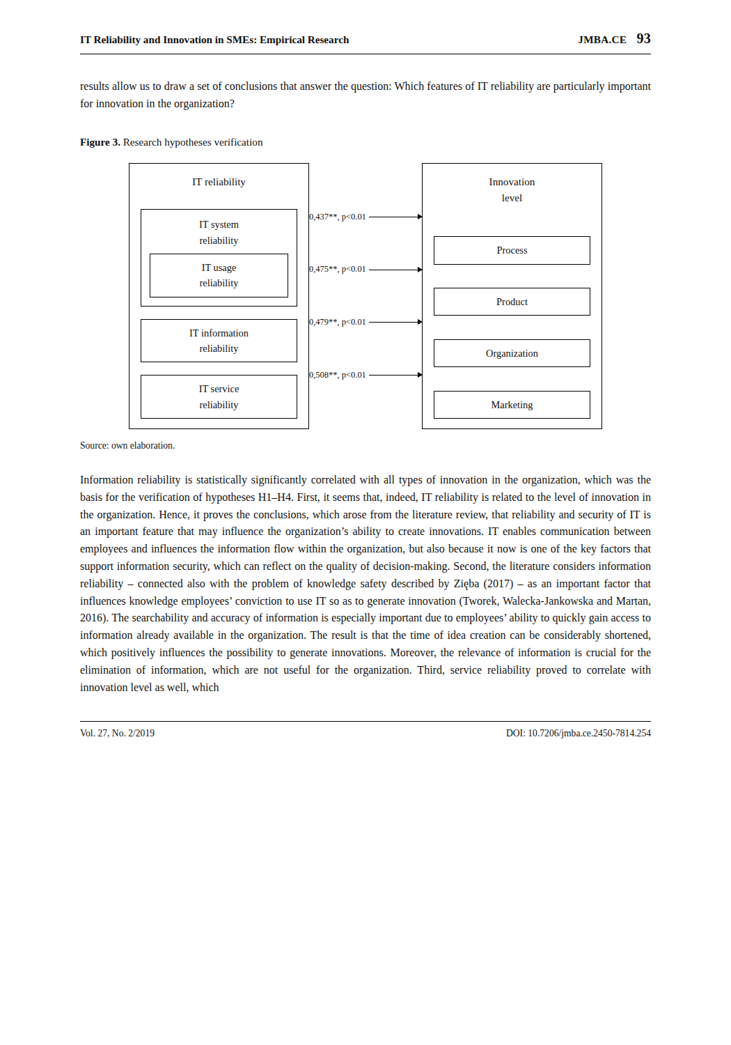IT Reliability and Innovation in SMEs: Empirical Research JMBA.CE 93
results allow us to draw a set of conclusions that answer the question: Which features of IT reliability are particularly important for innovation in the organization?
Figure 3. Research hypotheses verification
IT reliability
IT system
reliability
IT usage
reliability
IT information
reliability
IT service
reliability
0,437**, p<0.01
0,475**, p<0.01
0,479**, p<0.01
0,508**, p<0.01
Innovation
level
Process
Product
Organization
Marketing
Source: own elaboration.
Information reliability is statistically significantly correlated with all types of innovation in the organization, which was the basis for the verification of hypotheses H1–H4. First, it seems that, indeed, IT reliability is related to the level of innovation in the organization. Hence, it proves the conclusions, which arose from the literature review, that reliability and security of IT is an important feature that may influence the organization’s ability to create innovations. IT enables communication between employees and influences the information flow within the organization, but also because it now is one of the key factors that support information security, which can reflect on the quality of decision-making. Second, the literature considers information reliability – connected also with the problem of knowledge safety described by Zięba (2017) – as an important factor that influences knowledge employees’ conviction to use IT so as to generate innovation (Tworek, Walecka-Jankowska and Martan, 2016). The searchability and accuracy of information is especially important due to employees’ ability to quickly gain access to information already available in the organization. The result is that the time of idea creation can be considerably shortened, which positively influences the possibility to generate innovations. Moreover, the relevance of information is crucial for the elimination of information, which are not useful for the organization. Third, service reliability proved to correlate with innovation level as well, which
Vol. 27, No. 2/2019 DOI: 10.7206/jmba.ce.2450-7814.254